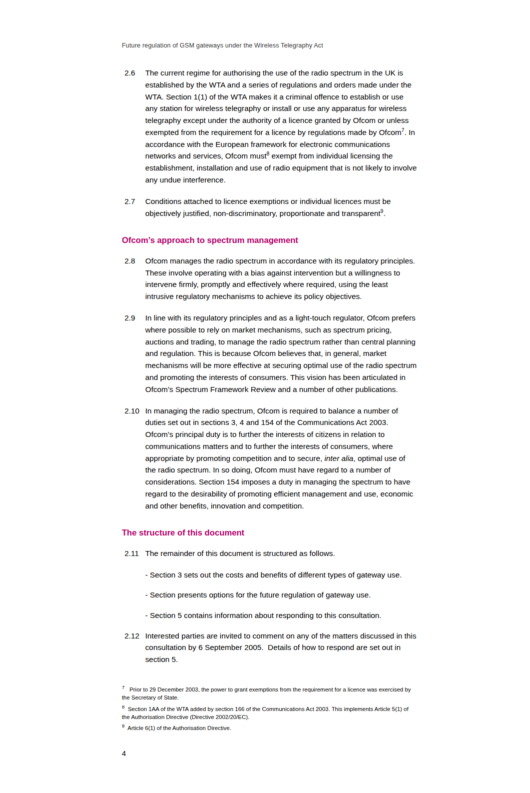Future regulation of GSM gateways under the Wireless Telegraphy Act
2.6
The current regime for authorising the use of the radio spectrum in the UK is established by the WTA and a series of regulations and orders made under the WTA. Section 1(1) of the WTA makes it a criminal offence to establish or use any station for wireless telegraphy or install or use any apparatus for wireless telegraphy except under the authority of a licence granted by Ofcom or unless exempted from the requirement for a licence by regulations made by Ofcom7. In accordance with the European framework for electronic communications networks and services, Ofcom must8 exempt from individual licensing the establishment, installation and use of radio equipment that is not likely to involve any undue interference.
2.7
Conditions attached to licence exemptions or individual licences must be objectively justified, non-discriminatory, proportionate and transparent9.
Ofcom’s approach to spectrum management
2.8
Ofcom manages the radio spectrum in accordance with its regulatory principles. These involve operating with a bias against intervention but a willingness to intervene firmly, promptly and effectively where required, using the least intrusive regulatory mechanisms to achieve its policy objectives.
2.9
In line with its regulatory principles and as a light-touch regulator, Ofcom prefers where possible to rely on market mechanisms, such as spectrum pricing, auctions and trading, to manage the radio spectrum rather than central planning and regulation. This is because Ofcom believes that, in general, market mechanisms will be more effective at securing optimal use of the radio spectrum and promoting the interests of consumers. This vision has been articulated in Ofcom’s Spectrum Framework Review and a number of other publications.
2.10
In managing the radio spectrum, Ofcom is required to balance a number of duties set out in sections 3, 4 and 154 of the Communications Act 2003. Ofcom’s principal duty is to further the interests of citizens in relation to communications matters and to further the interests of consumers, where appropriate by promoting competition and to secure, inter alia, optimal use of the radio spectrum. In so doing, Ofcom must have regard to a number of considerations. Section 154 imposes a duty in managing the spectrum to have regard to the desirability of promoting efficient management and use, economic and other benefits, innovation and competition.
The structure of this document
2.11
The remainder of this document is structured as follows.
- Section 3 sets out the costs and benefits of different types of gateway use.
- Section presents options for the future regulation of gateway use.
- Section 5 contains information about responding to this consultation.
2.12
Interested parties are invited to comment on any of the matters discussed in this consultation by 6 September 2005. Details of how to respond are set out in section 5.
7 Prior to 29 December 2003, the power to grant exemptions from the requirement for a licence was exercised by the Secretary of State.
8 Section 1AA of the WTA added by section 166 of the Communications Act 2003. This implements Article 5(1) of the Authorisation Directive (Directive 2002/20/EC).
9 Article 6(1) of the Authorisation Directive.
4